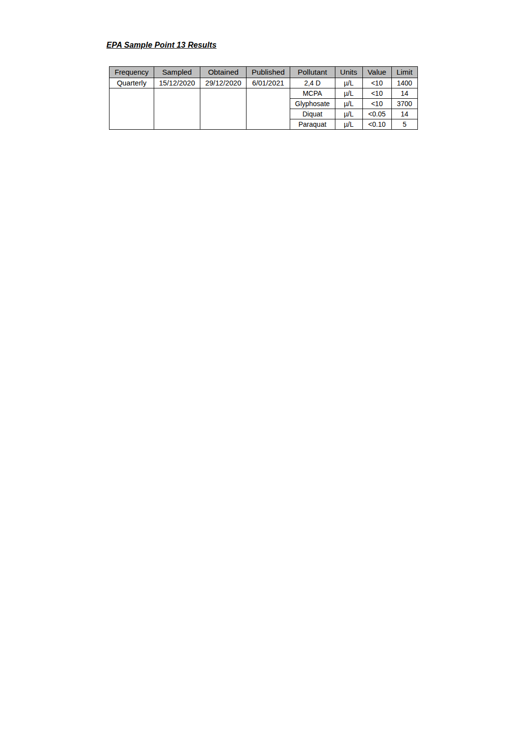EPA Sample Point 13 Results
| Frequency | Sampled | Obtained | Published | Pollutant | Units | Value | Limit |
| --- | --- | --- | --- | --- | --- | --- | --- |
| Quarterly | 15/12/2020 | 29/12/2020 | 6/01/2021 | 2,4 D | µ/L | <10 | 1400 |
| | | | | MCPA | µ/L | <10 | 14 |
| | | | | Glyphosate | µ/L | <10 | 3700 |
| | | | | Diquat | µ/L | <0.05 | 14 |
| | | | | Paraquat | µ/L | <0.10 | 5 |